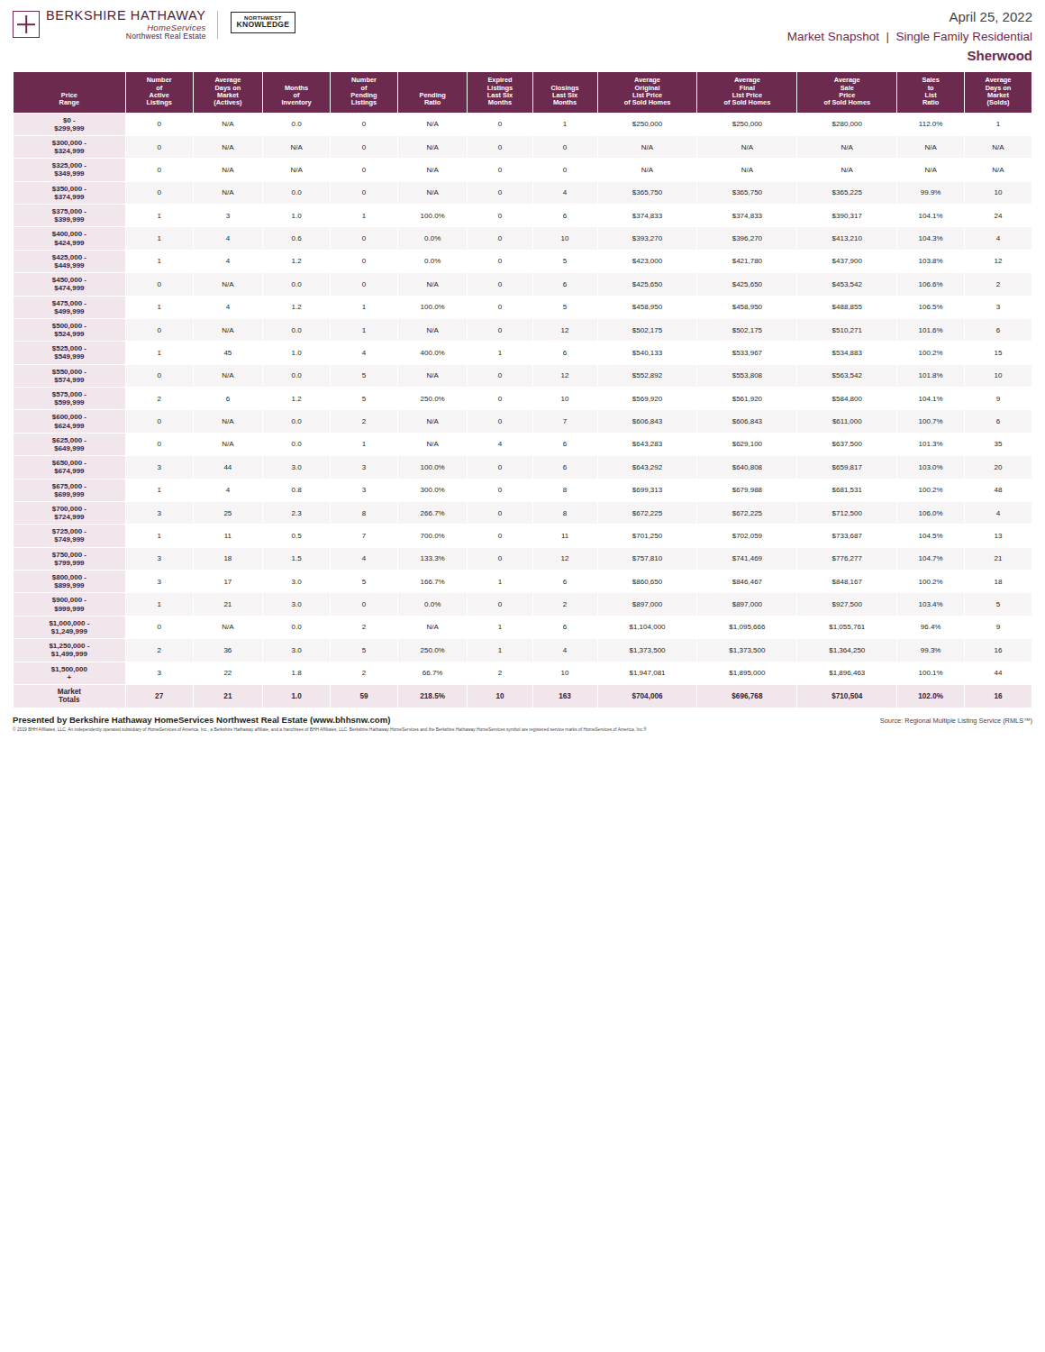BERKSHIRE HATHAWAY
HomeServices
Northwest Real Estate
NORTHWEST
KNOWLEDGE
April 25, 2022
Market Snapshot | Single Family Residential
Sherwood
| Price Range | Number of Active Listings | Average Days on Market (Actives) | Months of Inventory | Number of Pending Listings | Pending Ratio | Expired Listings Last Six Months | Closings Last Six Months | Average Original List Price of Sold Homes | Average Final List Price of Sold Homes | Average Sale Price of Sold Homes | Sales to List Ratio | Average Days on Market (Solds) |
| --- | --- | --- | --- | --- | --- | --- | --- | --- | --- | --- | --- | --- |
| $0 - $299,999 | 0 | N/A | 0.0 | 0 | N/A | 0 | 1 | $250,000 | $250,000 | $280,000 | 112.0% | 1 |
| $300,000 - $324,999 | 0 | N/A | N/A | 0 | N/A | 0 | 0 | N/A | N/A | N/A | N/A | N/A |
| $325,000 - $349,999 | 0 | N/A | N/A | 0 | N/A | 0 | 0 | N/A | N/A | N/A | N/A | N/A |
| $350,000 - $374,999 | 0 | N/A | 0.0 | 0 | N/A | 0 | 4 | $365,750 | $365,750 | $365,225 | 99.9% | 10 |
| $375,000 - $399,999 | 1 | 3 | 1.0 | 1 | 100.0% | 0 | 6 | $374,833 | $374,833 | $390,317 | 104.1% | 24 |
| $400,000 - $424,999 | 1 | 4 | 0.6 | 0 | 0.0% | 0 | 10 | $393,270 | $396,270 | $413,210 | 104.3% | 4 |
| $425,000 - $449,999 | 1 | 4 | 1.2 | 0 | 0.0% | 0 | 5 | $423,000 | $421,780 | $437,900 | 103.8% | 12 |
| $450,000 - $474,999 | 0 | N/A | 0.0 | 0 | N/A | 0 | 6 | $425,650 | $425,650 | $453,542 | 106.6% | 2 |
| $475,000 - $499,999 | 1 | 4 | 1.2 | 1 | 100.0% | 0 | 5 | $458,950 | $458,950 | $488,855 | 106.5% | 3 |
| $500,000 - $524,999 | 0 | N/A | 0.0 | 1 | N/A | 0 | 12 | $502,175 | $502,175 | $510,271 | 101.6% | 6 |
| $525,000 - $549,999 | 1 | 45 | 1.0 | 4 | 400.0% | 1 | 6 | $540,133 | $533,967 | $534,883 | 100.2% | 15 |
| $550,000 - $574,999 | 0 | N/A | 0.0 | 5 | N/A | 0 | 12 | $552,892 | $553,808 | $563,542 | 101.8% | 10 |
| $575,000 - $599,999 | 2 | 6 | 1.2 | 5 | 250.0% | 0 | 10 | $569,920 | $561,920 | $584,800 | 104.1% | 9 |
| $600,000 - $624,999 | 0 | N/A | 0.0 | 2 | N/A | 0 | 7 | $606,843 | $606,843 | $611,000 | 100.7% | 6 |
| $625,000 - $649,999 | 0 | N/A | 0.0 | 1 | N/A | 4 | 6 | $643,283 | $629,100 | $637,500 | 101.3% | 35 |
| $650,000 - $674,999 | 3 | 44 | 3.0 | 3 | 100.0% | 0 | 6 | $643,292 | $640,808 | $659,817 | 103.0% | 20 |
| $675,000 - $699,999 | 1 | 4 | 0.8 | 3 | 300.0% | 0 | 8 | $699,313 | $679,988 | $681,531 | 100.2% | 48 |
| $700,000 - $724,999 | 3 | 25 | 2.3 | 8 | 266.7% | 0 | 8 | $672,225 | $672,225 | $712,500 | 106.0% | 4 |
| $725,000 - $749,999 | 1 | 11 | 0.5 | 7 | 700.0% | 0 | 11 | $701,250 | $702,059 | $733,687 | 104.5% | 13 |
| $750,000 - $799,999 | 3 | 18 | 1.5 | 4 | 133.3% | 0 | 12 | $757,810 | $741,469 | $776,277 | 104.7% | 21 |
| $800,000 - $899,999 | 3 | 17 | 3.0 | 5 | 166.7% | 1 | 6 | $860,650 | $846,467 | $848,167 | 100.2% | 18 |
| $900,000 - $999,999 | 1 | 21 | 3.0 | 0 | 0.0% | 0 | 2 | $897,000 | $897,000 | $927,500 | 103.4% | 5 |
| $1,000,000 - $1,249,999 | 0 | N/A | 0.0 | 2 | N/A | 1 | 6 | $1,104,000 | $1,095,666 | $1,055,761 | 96.4% | 9 |
| $1,250,000 - $1,499,999 | 2 | 36 | 3.0 | 5 | 250.0% | 1 | 4 | $1,373,500 | $1,373,500 | $1,364,250 | 99.3% | 16 |
| $1,500,000 + | 3 | 22 | 1.8 | 2 | 66.7% | 2 | 10 | $1,947,081 | $1,895,000 | $1,896,463 | 100.1% | 44 |
| Market Totals | 27 | 21 | 1.0 | 59 | 218.5% | 10 | 163 | $704,006 | $696,768 | $710,504 | 102.0% | 16 |
Presented by Berkshire Hathaway HomeServices Northwest Real Estate (www.bhhsnw.com)
Source: Regional Multiple Listing Service (RMLS™)
© 2019 BHH Affiliates, LLC. An independently operated subsidiary of HomeServices of America, Inc., a Berkshire Hathaway affiliate, and a franchisee of BHH Affiliates, LLC. Berkshire Hathaway HomeServices and the Berkshire Hathaway HomeServices symbol are registered service marks of HomeServices of America, Inc.®